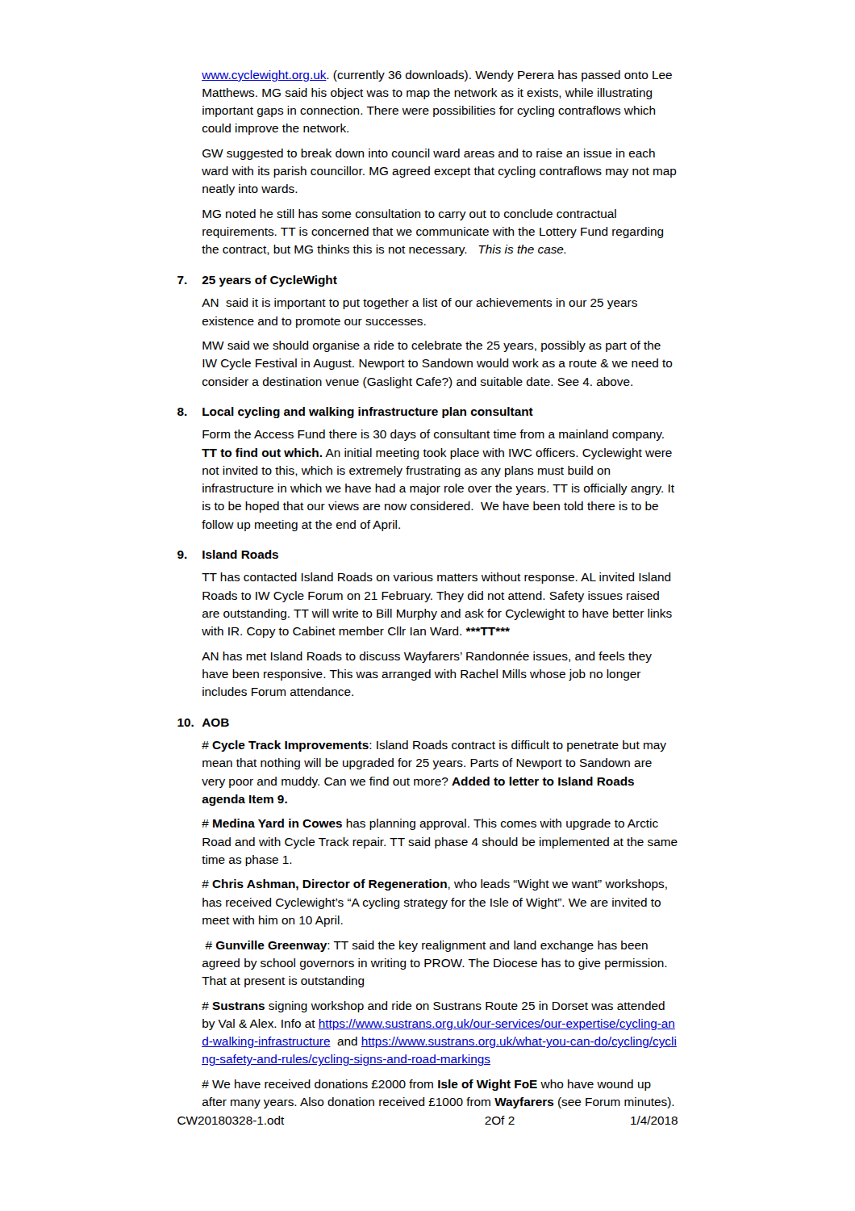www.cyclewight.org.uk. (currently 36 downloads). Wendy Perera has passed onto Lee Matthews. MG said his object was to map the network as it exists, while illustrating important gaps in connection. There were possibilities for cycling contraflows which could improve the network.
GW suggested to break down into council ward areas and to raise an issue in each ward with its parish councillor. MG agreed except that cycling contraflows may not map neatly into wards.
MG noted he still has some consultation to carry out to conclude contractual requirements. TT is concerned that we communicate with the Lottery Fund regarding the contract, but MG thinks this is not necessary. This is the case.
7. 25 years of CycleWight
AN said it is important to put together a list of our achievements in our 25 years existence and to promote our successes.
MW said we should organise a ride to celebrate the 25 years, possibly as part of the IW Cycle Festival in August. Newport to Sandown would work as a route & we need to consider a destination venue (Gaslight Cafe?) and suitable date. See 4. above.
8. Local cycling and walking infrastructure plan consultant
Form the Access Fund there is 30 days of consultant time from a mainland company. TT to find out which. An initial meeting took place with IWC officers. Cyclewight were not invited to this, which is extremely frustrating as any plans must build on infrastructure in which we have had a major role over the years. TT is officially angry. It is to be hoped that our views are now considered. We have been told there is to be follow up meeting at the end of April.
9. Island Roads
TT has contacted Island Roads on various matters without response. AL invited Island Roads to IW Cycle Forum on 21 February. They did not attend. Safety issues raised are outstanding. TT will write to Bill Murphy and ask for Cyclewight to have better links with IR. Copy to Cabinet member Cllr Ian Ward. ***TT***
AN has met Island Roads to discuss Wayfarers’ Randonnée issues, and feels they have been responsive. This was arranged with Rachel Mills whose job no longer includes Forum attendance.
10. AOB
# Cycle Track Improvements: Island Roads contract is difficult to penetrate but may mean that nothing will be upgraded for 25 years. Parts of Newport to Sandown are very poor and muddy. Can we find out more? Added to letter to Island Roads agenda Item 9.
# Medina Yard in Cowes has planning approval. This comes with upgrade to Arctic Road and with Cycle Track repair. TT said phase 4 should be implemented at the same time as phase 1.
# Chris Ashman, Director of Regeneration, who leads “Wight we want” workshops, has received Cyclewight’s “A cycling strategy for the Isle of Wight”. We are invited to meet with him on 10 April.
# Gunville Greenway: TT said the key realignment and land exchange has been agreed by school governors in writing to PROW. The Diocese has to give permission. That at present is outstanding
# Sustrans signing workshop and ride on Sustrans Route 25 in Dorset was attended by Val & Alex. Info at https://www.sustrans.org.uk/our-services/our-expertise/cycling-and-walking-infrastructure and https://www.sustrans.org.uk/what-you-can-do/cycling/cycling-safety-and-rules/cycling-signs-and-road-markings
# We have received donations £2000 from Isle of Wight FoE who have wound up after many years. Also donation received £1000 from Wayfarers (see Forum minutes).
CW20180328-1.odt 2Of 2 1/4/2018